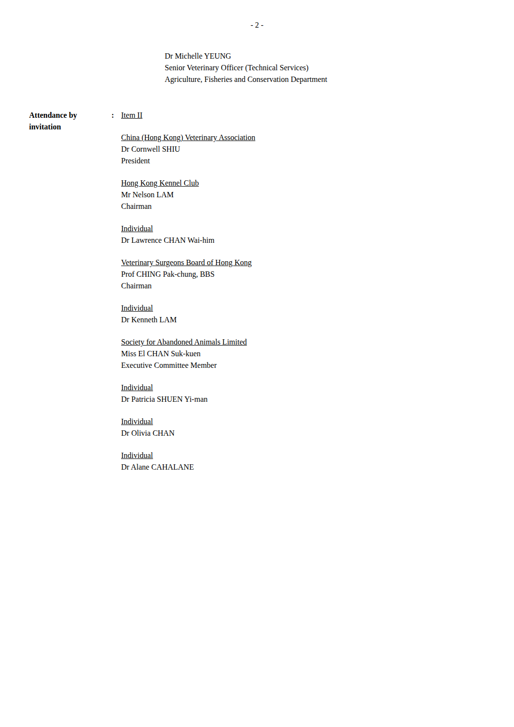- 2 -
Dr Michelle YEUNG
Senior Veterinary Officer (Technical Services)
Agriculture, Fisheries and Conservation Department
| Attendance by invitation | : | Item II China (Hong Kong) Veterinary Association Dr Cornwell SHIU President Hong Kong Kennel Club Mr Nelson LAM Chairman Individual Dr Lawrence CHAN Wai-him Veterinary Surgeons Board of Hong Kong Prof CHING Pak-chung, BBS Chairman Individual Dr Kenneth LAM Society for Abandoned Animals Limited Miss El CHAN Suk-kuen Executive Committee Member Individual Dr Patricia SHUEN Yi-man Individual Dr Olivia CHAN Individual Dr Alane CAHALANE |